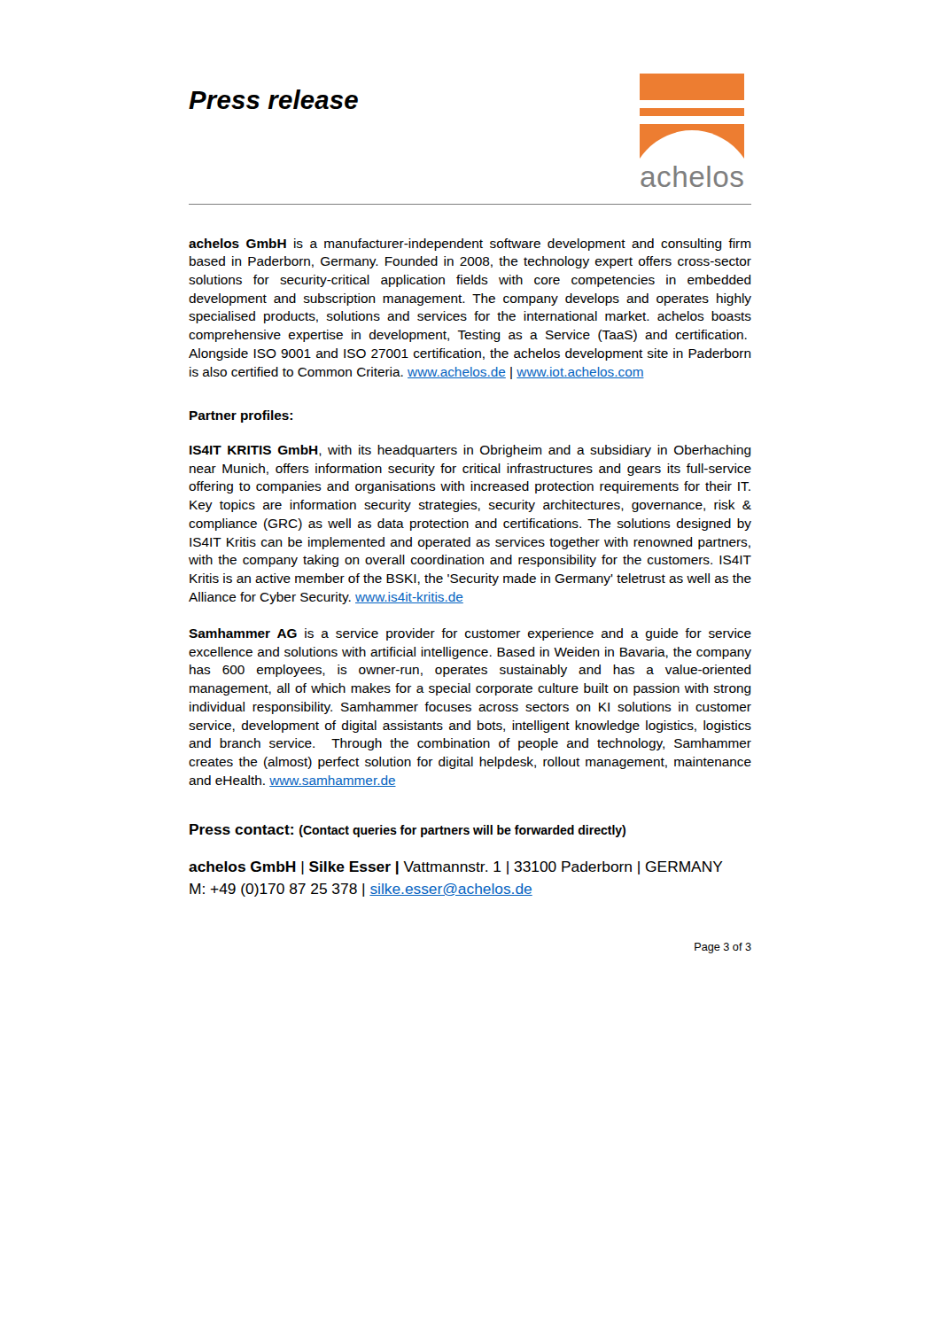Press release
achelos
achelos GmbH is a manufacturer-independent software development and consulting firm based in Paderborn, Germany. Founded in 2008, the technology expert offers cross-sector solutions for security-critical application fields with core competencies in embedded development and subscription management. The company develops and operates highly specialised products, solutions and services for the international market. achelos boasts comprehensive expertise in development, Testing as a Service (TaaS) and certification. Alongside ISO 9001 and ISO 27001 certification, the achelos development site in Paderborn is also certified to Common Criteria. www.achelos.de | www.iot.achelos.com
Partner profiles:
IS4IT KRITIS GmbH, with its headquarters in Obrigheim and a subsidiary in Oberhaching near Munich, offers information security for critical infrastructures and gears its full-service offering to companies and organisations with increased protection requirements for their IT. Key topics are information security strategies, security architectures, governance, risk & compliance (GRC) as well as data protection and certifications. The solutions designed by IS4IT Kritis can be implemented and operated as services together with renowned partners, with the company taking on overall coordination and responsibility for the customers. IS4IT Kritis is an active member of the BSKI, the 'Security made in Germany' teletrust as well as the Alliance for Cyber Security. www.is4it-kritis.de
Samhammer AG is a service provider for customer experience and a guide for service excellence and solutions with artificial intelligence. Based in Weiden in Bavaria, the company has 600 employees, is owner-run, operates sustainably and has a value-oriented management, all of which makes for a special corporate culture built on passion with strong individual responsibility. Samhammer focuses across sectors on KI solutions in customer service, development of digital assistants and bots, intelligent knowledge logistics, logistics and branch service. Through the combination of people and technology, Samhammer creates the (almost) perfect solution for digital helpdesk, rollout management, maintenance and eHealth. www.samhammer.de
Press contact: (Contact queries for partners will be forwarded directly)
achelos GmbH | Silke Esser | Vattmannstr. 1 | 33100 Paderborn | GERMANY
M: +49 (0)170 87 25 378 | silke.esser@achelos.de
Page 3 of 3